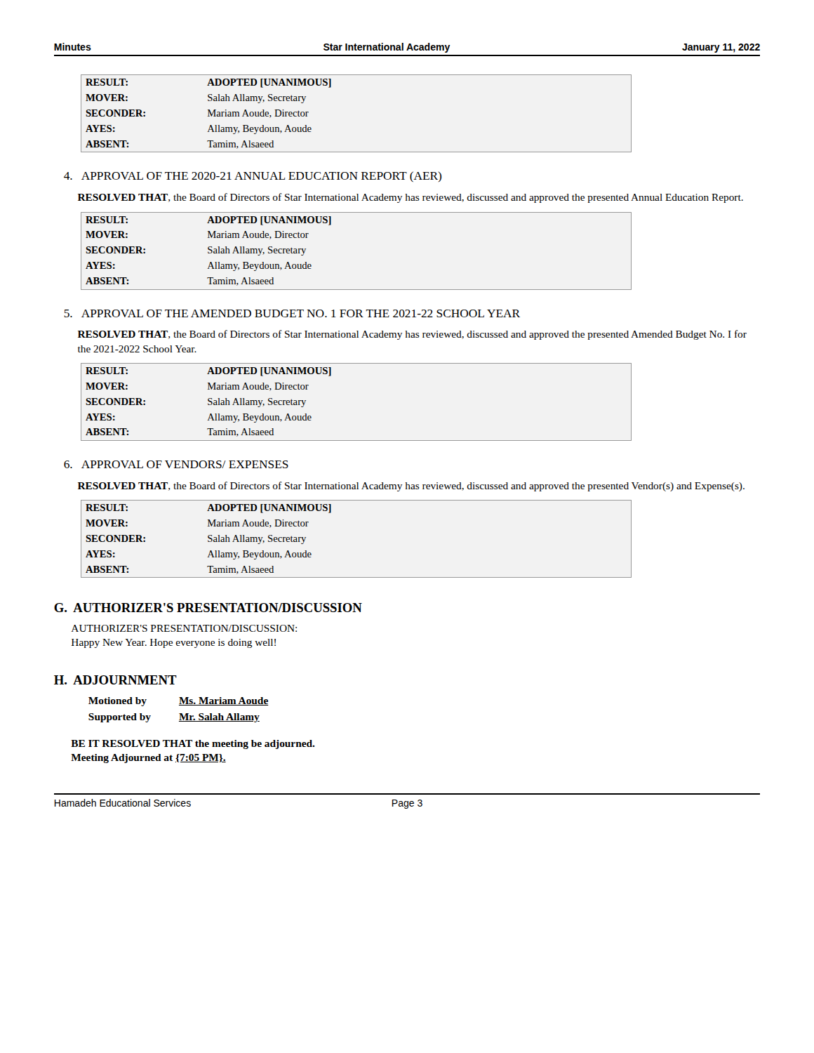Minutes
Star International Academy
January 11, 2022
| RESULT: | ADOPTED [UNANIMOUS] |
| MOVER: | Salah Allamy, Secretary |
| SECONDER: | Mariam Aoude, Director |
| AYES: | Allamy, Beydoun, Aoude |
| ABSENT: | Tamim, Alsaeed |
4. APPROVAL OF THE 2020-21 ANNUAL EDUCATION REPORT (AER)
RESOLVED THAT, the Board of Directors of Star International Academy has reviewed, discussed and approved the presented Annual Education Report.
| RESULT: | ADOPTED [UNANIMOUS] |
| MOVER: | Mariam Aoude, Director |
| SECONDER: | Salah Allamy, Secretary |
| AYES: | Allamy, Beydoun, Aoude |
| ABSENT: | Tamim, Alsaeed |
5. APPROVAL OF THE AMENDED BUDGET NO. 1 FOR THE 2021-22 SCHOOL YEAR
RESOLVED THAT, the Board of Directors of Star International Academy has reviewed, discussed and approved the presented Amended Budget No. I for the 2021-2022 School Year.
| RESULT: | ADOPTED [UNANIMOUS] |
| MOVER: | Mariam Aoude, Director |
| SECONDER: | Salah Allamy, Secretary |
| AYES: | Allamy, Beydoun, Aoude |
| ABSENT: | Tamim, Alsaeed |
6. APPROVAL OF VENDORS/ EXPENSES
RESOLVED THAT, the Board of Directors of Star International Academy has reviewed, discussed and approved the presented Vendor(s) and Expense(s).
| RESULT: | ADOPTED [UNANIMOUS] |
| MOVER: | Mariam Aoude, Director |
| SECONDER: | Salah Allamy, Secretary |
| AYES: | Allamy, Beydoun, Aoude |
| ABSENT: | Tamim, Alsaeed |
G. AUTHORIZER'S PRESENTATION/DISCUSSION
AUTHORIZER'S PRESENTATION/DISCUSSION:
Happy New Year. Hope everyone is doing well!
H. ADJOURNMENT
| Motioned by | Ms. Mariam Aoude |
| Supported by | Mr. Salah Allamy |
BE IT RESOLVED THAT the meeting be adjourned.
Meeting Adjourned at {7:05 PM}.
Hamadeh Educational Services
Page 3